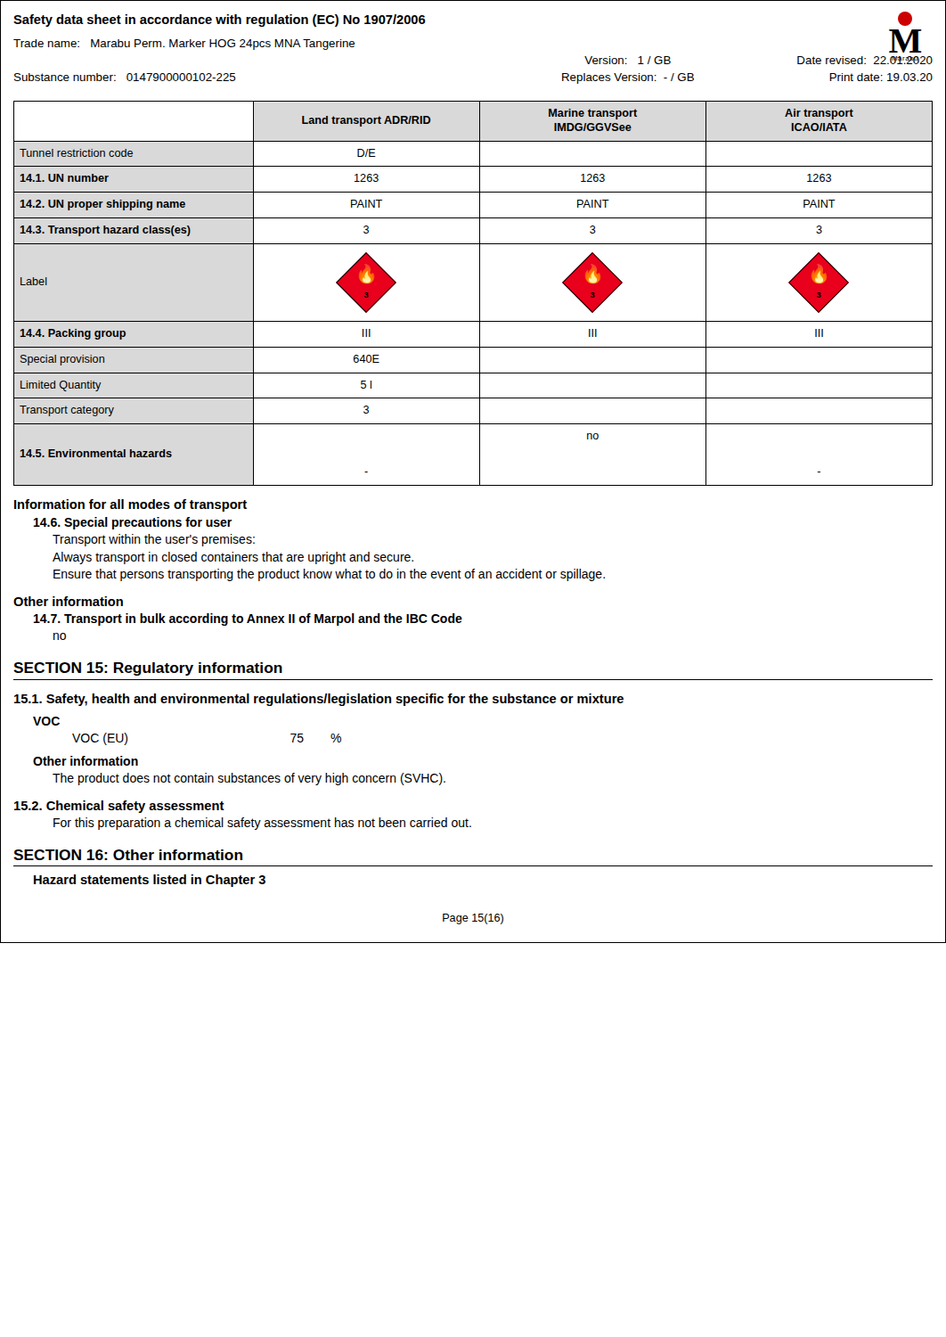M
Marabu
Safety data sheet in accordance with regulation (EC) No 1907/2006
| Trade name: Marabu Perm. Marker HOG 24pcs MNA Tangerine | | |
| | Version: 1 / GB | Date revised: 22.01.2020 |
| Substance number: 0147900000102-225 | Replaces Version: - / GB | Print date: 19.03.20 |
| | Land transport ADR/RID | Marine transport IMDG/GGVSee | Air transport ICAO/IATA |
| --- | --- | --- | --- |
| Tunnel restriction code | D/E | | |
| 14.1. UN number | 1263 | 1263 | 1263 |
| 14.2. UN proper shipping name | PAINT | PAINT | PAINT |
| 14.3. Transport hazard class(es) | 3 | 3 | 3 |
| Label | 🔥 3 | 🔥 3 | 🔥 3 |
| 14.4. Packing group | III | III | III |
| Special provision | 640E | | |
| Limited Quantity | 5 l | | |
| Transport category | 3 | | |
| 14.5. Environmental hazards | - | no | - |
Information for all modes of transport
14.6. Special precautions for user
Transport within the user's premises:
Always transport in closed containers that are upright and secure.
Ensure that persons transporting the product know what to do in the event of an accident or spillage.
Other information
14.7. Transport in bulk according to Annex II of Marpol and the IBC Code
no
SECTION 15: Regulatory information
15.1. Safety, health and environmental regulations/legislation specific for the substance or mixture
VOC
VOC (EU) 75 %
Other information
The product does not contain substances of very high concern (SVHC).
15.2. Chemical safety assessment
For this preparation a chemical safety assessment has not been carried out.
SECTION 16: Other information
Hazard statements listed in Chapter 3
Page 15(16)